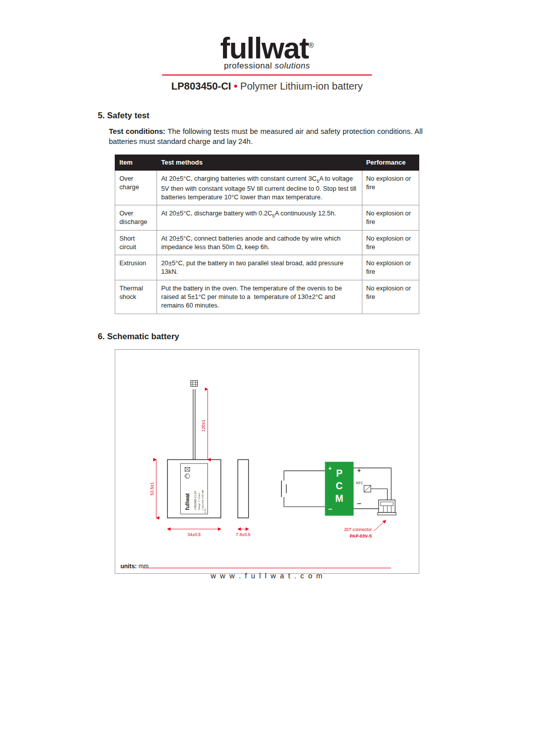fullwat®
professional solutions
LP803450-CI • Polymer Lithium-ion battery
5. Safety test
Test conditions: The following tests must be measured air and safety protection conditions. All batteries must standard charge and lay 24h.
| Item | Test methods | Performance |
| --- | --- | --- |
| Over charge | At 20±5°C, charging batteries with constant current 3C 5 A to voltage 5V then with constant voltage 5V till current decline to 0. Stop test till batteries temperature 10°C lower than max temperature. | No explosion or fire |
| Over discharge | At 20±5°C, discharge battery with 0.2C 5 A continuously 12.5h. | No explosion or fire |
| Short circuit | At 20±5°C, connect batteries anode and cathode by wire which impedance less than 50m Ω, keep 6h. | No explosion or fire |
| Extrusion | 20±5°C, put the battery in two parallel steal broad, add pressure 13kN. | No explosion or fire |
| Thermal shock | Put the battery in the oven. The temperature of the ovenis to be raised at 5±1°C per minute to a temperature of 130±2°C and remains 60 minutes. | No explosion or fire |
6. Schematic battery
units: mm fullwat LP603450-CI-DP Voltage: 3.7 Voltios Capacidad: 1030 mAh Li-Po 120±1 53.5±1 34±0.5 7.8±0.5 P C M + – + – NTC JST connector PAP-03V-S
w w w . f u l l w a t . c o m